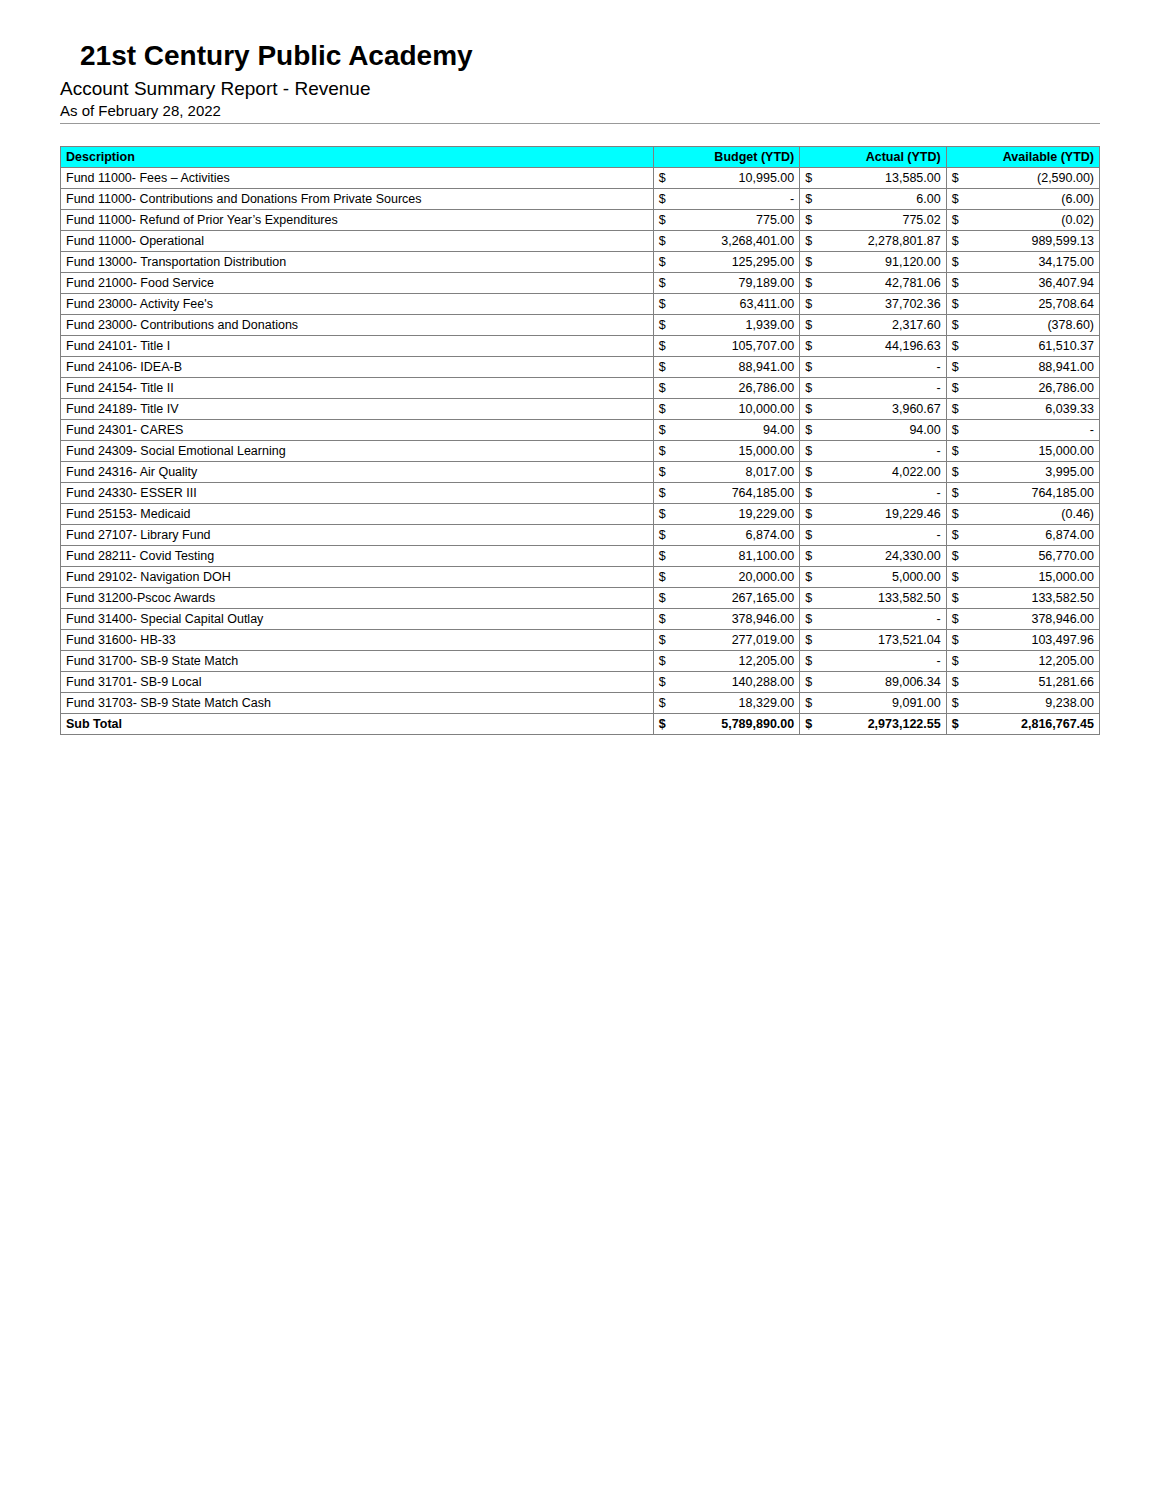21st Century Public Academy
Account Summary Report - Revenue
As of February 28, 2022
| Description | Budget (YTD) | Actual (YTD) | Available (YTD) |
| --- | --- | --- | --- |
| Fund 11000- Fees – Activities | $ | 10,995.00 | $ | 13,585.00 | $ | (2,590.00) |
| Fund 11000- Contributions and Donations From Private Sources | $ | - | $ | 6.00 | $ | (6.00) |
| Fund 11000- Refund of Prior Year’s Expenditures | $ | 775.00 | $ | 775.02 | $ | (0.02) |
| Fund 11000- Operational | $ | 3,268,401.00 | $ | 2,278,801.87 | $ | 989,599.13 |
| Fund 13000- Transportation Distribution | $ | 125,295.00 | $ | 91,120.00 | $ | 34,175.00 |
| Fund 21000- Food Service | $ | 79,189.00 | $ | 42,781.06 | $ | 36,407.94 |
| Fund 23000- Activity Fee's | $ | 63,411.00 | $ | 37,702.36 | $ | 25,708.64 |
| Fund 23000- Contributions and Donations | $ | 1,939.00 | $ | 2,317.60 | $ | (378.60) |
| Fund 24101- Title I | $ | 105,707.00 | $ | 44,196.63 | $ | 61,510.37 |
| Fund 24106- IDEA-B | $ | 88,941.00 | $ | - | $ | 88,941.00 |
| Fund 24154- Title II | $ | 26,786.00 | $ | - | $ | 26,786.00 |
| Fund 24189- Title IV | $ | 10,000.00 | $ | 3,960.67 | $ | 6,039.33 |
| Fund 24301- CARES | $ | 94.00 | $ | 94.00 | $ | - |
| Fund 24309- Social Emotional Learning | $ | 15,000.00 | $ | - | $ | 15,000.00 |
| Fund 24316- Air Quality | $ | 8,017.00 | $ | 4,022.00 | $ | 3,995.00 |
| Fund 24330- ESSER III | $ | 764,185.00 | $ | - | $ | 764,185.00 |
| Fund 25153- Medicaid | $ | 19,229.00 | $ | 19,229.46 | $ | (0.46) |
| Fund 27107- Library Fund | $ | 6,874.00 | $ | - | $ | 6,874.00 |
| Fund 28211- Covid Testing | $ | 81,100.00 | $ | 24,330.00 | $ | 56,770.00 |
| Fund 29102- Navigation DOH | $ | 20,000.00 | $ | 5,000.00 | $ | 15,000.00 |
| Fund 31200-Pscoc Awards | $ | 267,165.00 | $ | 133,582.50 | $ | 133,582.50 |
| Fund 31400- Special Capital Outlay | $ | 378,946.00 | $ | - | $ | 378,946.00 |
| Fund 31600- HB-33 | $ | 277,019.00 | $ | 173,521.04 | $ | 103,497.96 |
| Fund 31700- SB-9 State Match | $ | 12,205.00 | $ | - | $ | 12,205.00 |
| Fund 31701- SB-9 Local | $ | 140,288.00 | $ | 89,006.34 | $ | 51,281.66 |
| Fund 31703- SB-9 State Match Cash | $ | 18,329.00 | $ | 9,091.00 | $ | 9,238.00 |
| Sub Total | $ | 5,789,890.00 | $ | 2,973,122.55 | $ | 2,816,767.45 |